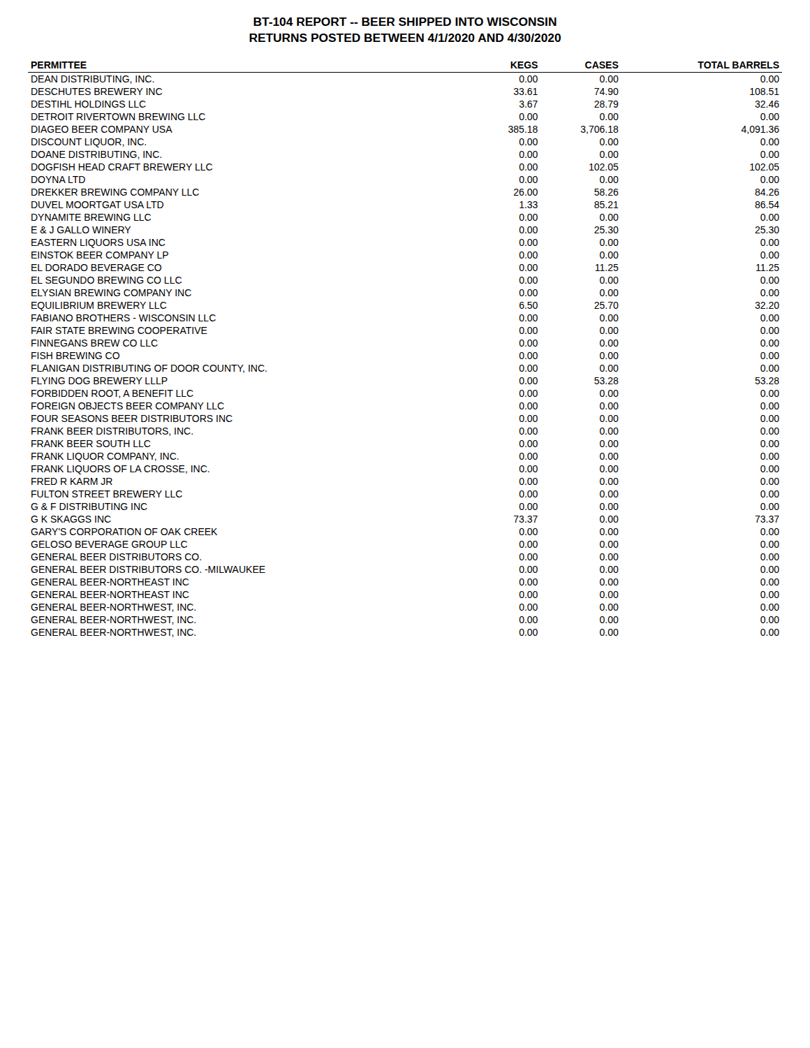BT-104 REPORT -- BEER SHIPPED INTO WISCONSIN
RETURNS POSTED BETWEEN 4/1/2020 AND 4/30/2020
| PERMITTEE | KEGS | CASES | TOTAL BARRELS |
| --- | --- | --- | --- |
| DEAN DISTRIBUTING, INC. | 0.00 | 0.00 | 0.00 |
| DESCHUTES BREWERY INC | 33.61 | 74.90 | 108.51 |
| DESTIHL HOLDINGS LLC | 3.67 | 28.79 | 32.46 |
| DETROIT RIVERTOWN BREWING LLC | 0.00 | 0.00 | 0.00 |
| DIAGEO BEER COMPANY USA | 385.18 | 3,706.18 | 4,091.36 |
| DISCOUNT LIQUOR, INC. | 0.00 | 0.00 | 0.00 |
| DOANE DISTRIBUTING, INC. | 0.00 | 0.00 | 0.00 |
| DOGFISH HEAD CRAFT BREWERY LLC | 0.00 | 102.05 | 102.05 |
| DOYNA LTD | 0.00 | 0.00 | 0.00 |
| DREKKER BREWING COMPANY LLC | 26.00 | 58.26 | 84.26 |
| DUVEL MOORTGAT USA LTD | 1.33 | 85.21 | 86.54 |
| DYNAMITE BREWING LLC | 0.00 | 0.00 | 0.00 |
| E & J GALLO WINERY | 0.00 | 25.30 | 25.30 |
| EASTERN LIQUORS USA INC | 0.00 | 0.00 | 0.00 |
| EINSTOK BEER COMPANY LP | 0.00 | 0.00 | 0.00 |
| EL DORADO BEVERAGE CO | 0.00 | 11.25 | 11.25 |
| EL SEGUNDO BREWING CO LLC | 0.00 | 0.00 | 0.00 |
| ELYSIAN BREWING COMPANY INC | 0.00 | 0.00 | 0.00 |
| EQUILIBRIUM BREWERY LLC | 6.50 | 25.70 | 32.20 |
| FABIANO BROTHERS - WISCONSIN LLC | 0.00 | 0.00 | 0.00 |
| FAIR STATE BREWING COOPERATIVE | 0.00 | 0.00 | 0.00 |
| FINNEGANS BREW CO LLC | 0.00 | 0.00 | 0.00 |
| FISH BREWING CO | 0.00 | 0.00 | 0.00 |
| FLANIGAN DISTRIBUTING OF DOOR COUNTY, INC. | 0.00 | 0.00 | 0.00 |
| FLYING DOG BREWERY LLLP | 0.00 | 53.28 | 53.28 |
| FORBIDDEN ROOT, A BENEFIT LLC | 0.00 | 0.00 | 0.00 |
| FOREIGN OBJECTS BEER COMPANY LLC | 0.00 | 0.00 | 0.00 |
| FOUR SEASONS BEER DISTRIBUTORS INC | 0.00 | 0.00 | 0.00 |
| FRANK BEER DISTRIBUTORS, INC. | 0.00 | 0.00 | 0.00 |
| FRANK BEER SOUTH LLC | 0.00 | 0.00 | 0.00 |
| FRANK LIQUOR COMPANY, INC. | 0.00 | 0.00 | 0.00 |
| FRANK LIQUORS OF LA CROSSE, INC. | 0.00 | 0.00 | 0.00 |
| FRED R KARM JR | 0.00 | 0.00 | 0.00 |
| FULTON STREET BREWERY LLC | 0.00 | 0.00 | 0.00 |
| G & F DISTRIBUTING INC | 0.00 | 0.00 | 0.00 |
| G K SKAGGS INC | 73.37 | 0.00 | 73.37 |
| GARY'S CORPORATION OF OAK CREEK | 0.00 | 0.00 | 0.00 |
| GELOSO BEVERAGE GROUP LLC | 0.00 | 0.00 | 0.00 |
| GENERAL BEER DISTRIBUTORS CO. | 0.00 | 0.00 | 0.00 |
| GENERAL BEER DISTRIBUTORS CO. -MILWAUKEE | 0.00 | 0.00 | 0.00 |
| GENERAL BEER-NORTHEAST INC | 0.00 | 0.00 | 0.00 |
| GENERAL BEER-NORTHEAST INC | 0.00 | 0.00 | 0.00 |
| GENERAL BEER-NORTHWEST, INC. | 0.00 | 0.00 | 0.00 |
| GENERAL BEER-NORTHWEST, INC. | 0.00 | 0.00 | 0.00 |
| GENERAL BEER-NORTHWEST, INC. | 0.00 | 0.00 | 0.00 |